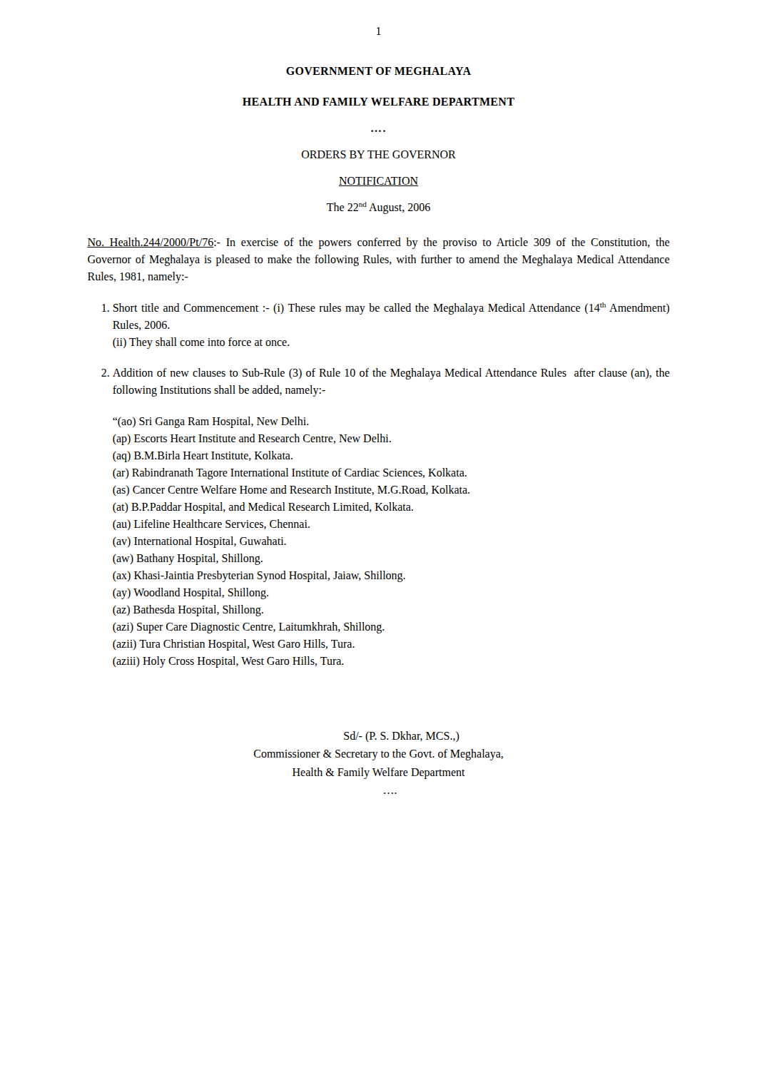1
GOVERNMENT OF MEGHALAYA
HEALTH AND FAMILY WELFARE DEPARTMENT
….
ORDERS BY THE GOVERNOR
NOTIFICATION
The 22nd August, 2006
No. Health.244/2000/Pt/76:- In exercise of the powers conferred by the proviso to Article 309 of the Constitution, the Governor of Meghalaya is pleased to make the following Rules, with further to amend the Meghalaya Medical Attendance Rules, 1981, namely:-
Short title and Commencement :- (i) These rules may be called the Meghalaya Medical Attendance (14th Amendment) Rules, 2006.
(ii) They shall come into force at once.
Addition of new clauses to Sub-Rule (3) of Rule 10 of the Meghalaya Medical Attendance Rules after clause (an), the following Institutions shall be added, namely:-
“(ao) Sri Ganga Ram Hospital, New Delhi.
(ap) Escorts Heart Institute and Research Centre, New Delhi.
(aq) B.M.Birla Heart Institute, Kolkata.
(ar) Rabindranath Tagore International Institute of Cardiac Sciences, Kolkata.
(as) Cancer Centre Welfare Home and Research Institute, M.G.Road, Kolkata.
(at) B.P.Paddar Hospital, and Medical Research Limited, Kolkata.
(au) Lifeline Healthcare Services, Chennai.
(av) International Hospital, Guwahati.
(aw) Bathany Hospital, Shillong.
(ax) Khasi-Jaintia Presbyterian Synod Hospital, Jaiaw, Shillong.
(ay) Woodland Hospital, Shillong.
(az) Bathesda Hospital, Shillong.
(azi) Super Care Diagnostic Centre, Laitumkhrah, Shillong.
(azii) Tura Christian Hospital, West Garo Hills, Tura.
(aziii) Holy Cross Hospital, West Garo Hills, Tura.
Sd/- (P. S. Dkhar, MCS.,)
Commissioner & Secretary to the Govt. of Meghalaya,
Health & Family Welfare Department
….